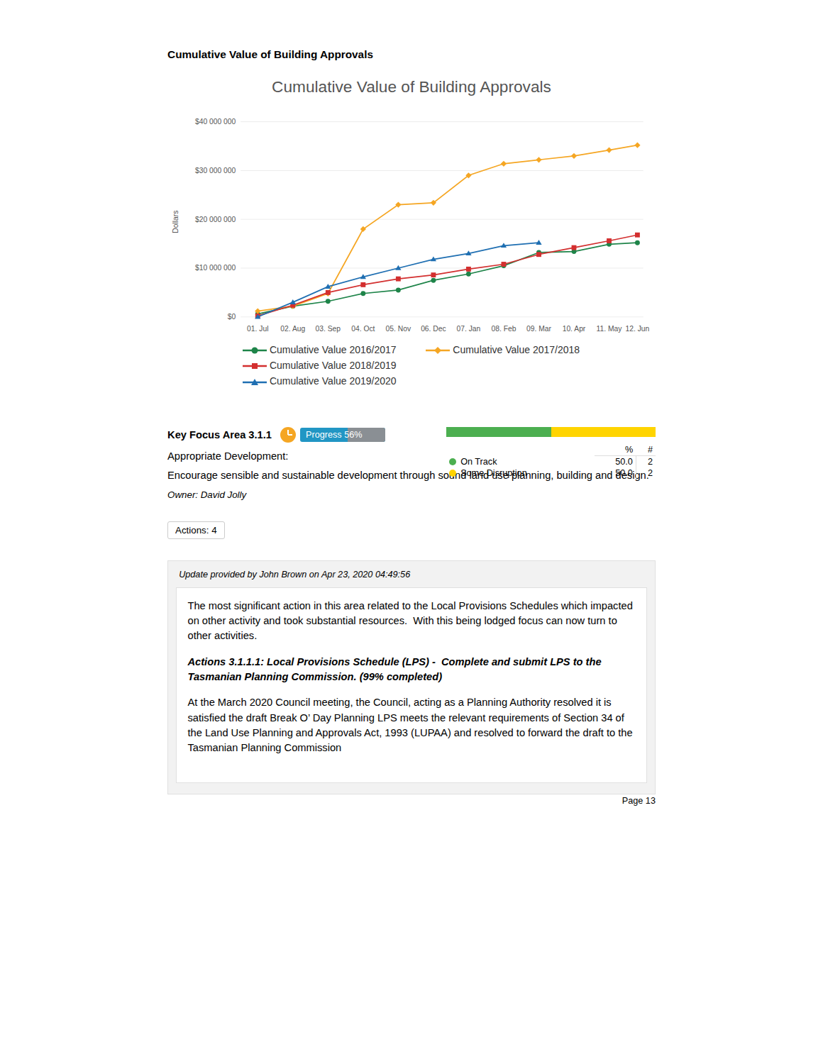Cumulative Value of Building Approvals
Cumulative Value of Building Approvals
Dollars $40 000 000 $30 000 000 $20 000 000 $10 000 000 $0 01. Jul 02. Aug 03. Sep 04. Oct 05. Nov 06. Dec 07. Jan 08. Feb 09. Mar 10. Apr 11. May 12. Jun Month
Cumulative Value 2016/2017 Cumulative Value 2017/2018 Cumulative Value 2018/2019
Cumulative Value 2019/2020
| | % | # |
| --- | --- | --- |
| On Track | 50.0 | 2 |
| Some Disruption | 50.0 | 2 |
Key Focus Area 3.1.1 Progress 56%
Appropriate Development:
Encourage sensible and sustainable development through sound land use planning, building and design.
Owner: David Jolly
Actions: 4
Update provided by John Brown on Apr 23, 2020 04:49:56
The most significant action in this area related to the Local Provisions Schedules which impacted on other activity and took substantial resources. With this being lodged focus can now turn to other activities.
Actions 3.1.1.1: Local Provisions Schedule (LPS) - Complete and submit LPS to the Tasmanian Planning Commission. (99% completed)
At the March 2020 Council meeting, the Council, acting as a Planning Authority resolved it is satisfied the draft Break O’ Day Planning LPS meets the relevant requirements of Section 34 of the Land Use Planning and Approvals Act, 1993 (LUPAA) and resolved to forward the draft to the Tasmanian Planning Commission
Page 13